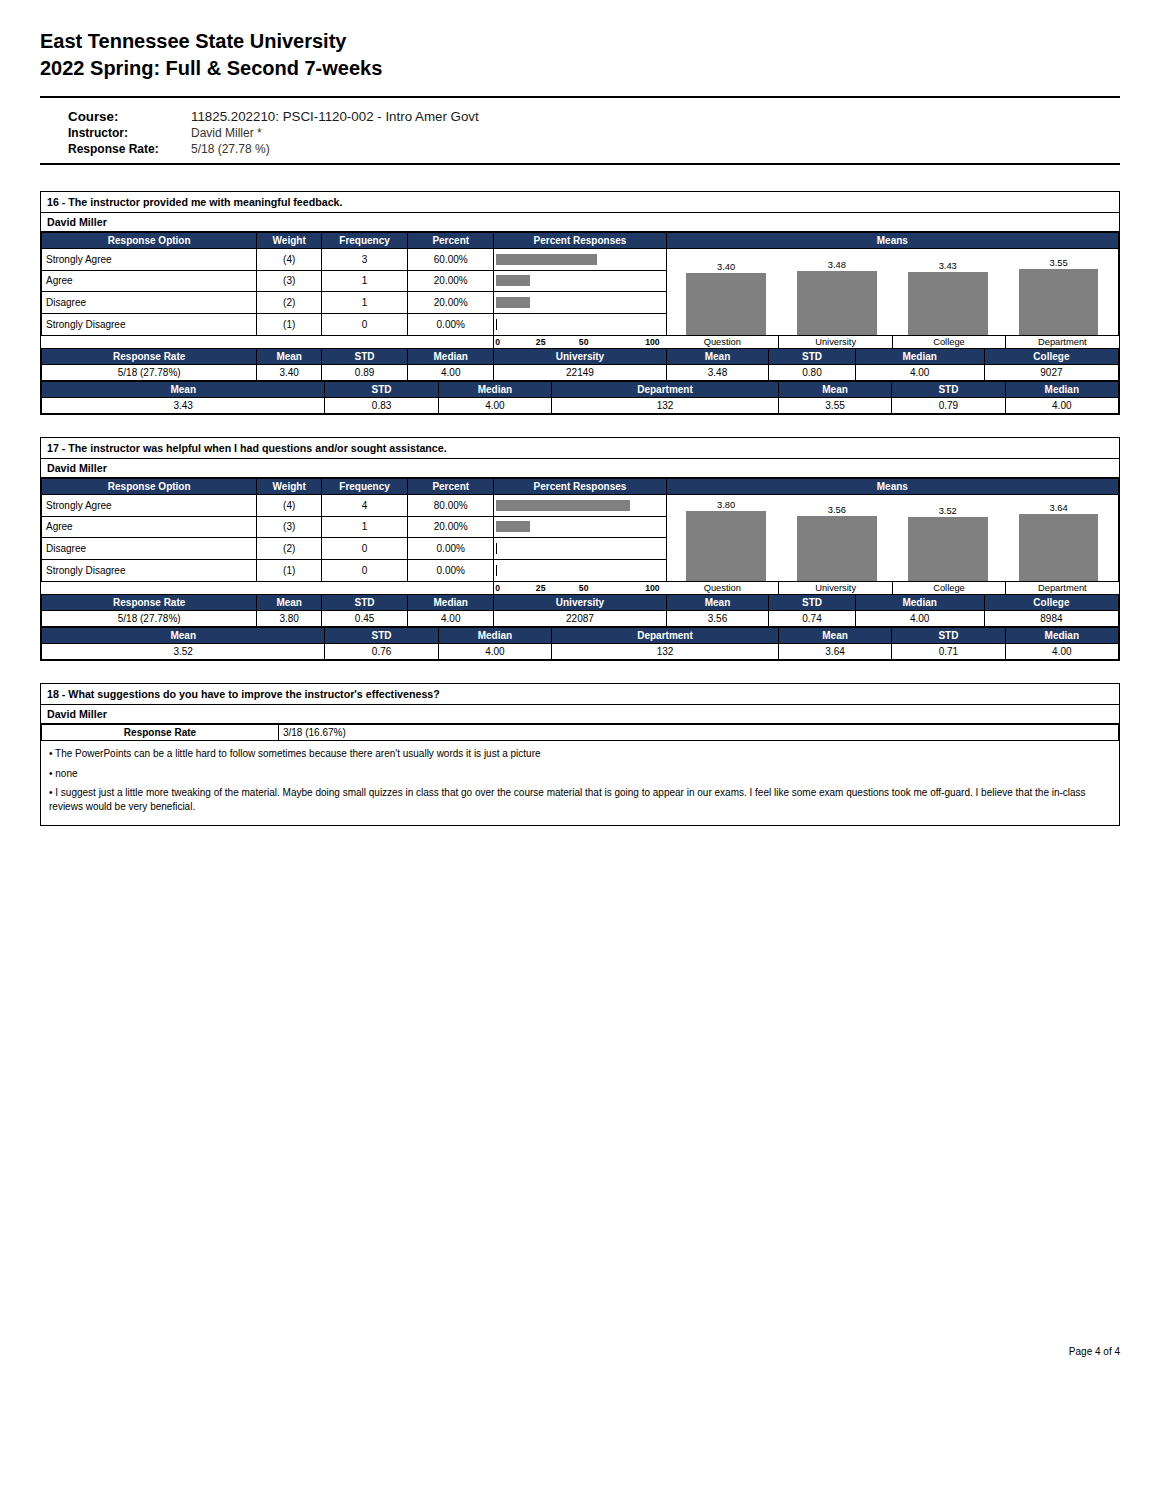East Tennessee State University
2022 Spring: Full & Second 7-weeks
| Course: | 11825.202210: PSCI-1120-002 - Intro Amer Govt |
| Instructor: | David Miller * |
| Response Rate: | 5/18 (27.78 %) |
16 - The instructor provided me with meaningful feedback.
David Miller
| Response Option | Weight | Frequency | Percent | Percent Responses | Means |
| --- | --- | --- | --- | --- | --- |
| Strongly Agree | (4) | 3 | 60.00% | | 3.40 3.48 3.43 3.55 |
| Agree | (3) | 1 | 20.00% | |
| Disagree | (2) | 1 | 20.00% | |
| Strongly Disagree | (1) | 0 | 0.00% | |
| | 0 25 50 100 | Question University College Department |
| Response Rate | Mean | STD | Median | University | Mean | STD | Median | College |
| 5/18 (27.78%) | 3.40 | 0.89 | 4.00 | 22149 | 3.48 | 0.80 | 4.00 | 9027 |
| Mean | STD | Median | Department | Mean | STD | Median |
| --- | --- | --- | --- | --- | --- | --- |
| 3.43 | 0.83 | 4.00 | 132 | 3.55 | 0.79 | 4.00 |
17 - The instructor was helpful when I had questions and/or sought assistance.
David Miller
| Response Option | Weight | Frequency | Percent | Percent Responses | Means |
| --- | --- | --- | --- | --- | --- |
| Strongly Agree | (4) | 4 | 80.00% | | 3.80 3.56 3.52 3.64 |
| Agree | (3) | 1 | 20.00% | |
| Disagree | (2) | 0 | 0.00% | |
| Strongly Disagree | (1) | 0 | 0.00% | |
| | 0 25 50 100 | Question University College Department |
| Response Rate | Mean | STD | Median | University | Mean | STD | Median | College |
| 5/18 (27.78%) | 3.80 | 0.45 | 4.00 | 22087 | 3.56 | 0.74 | 4.00 | 8984 |
| Mean | STD | Median | Department | Mean | STD | Median |
| --- | --- | --- | --- | --- | --- | --- |
| 3.52 | 0.76 | 4.00 | 132 | 3.64 | 0.71 | 4.00 |
18 - What suggestions do you have to improve the instructor's effectiveness?
David Miller
| Response Rate | 3/18 (16.67%) |
• The PowerPoints can be a little hard to follow sometimes because there aren't usually words it is just a picture
• none
• I suggest just a little more tweaking of the material. Maybe doing small quizzes in class that go over the course material that is going to appear in our exams. I feel like some exam questions took me off-guard. I believe that the in-class reviews would be very beneficial.
Page 4 of 4